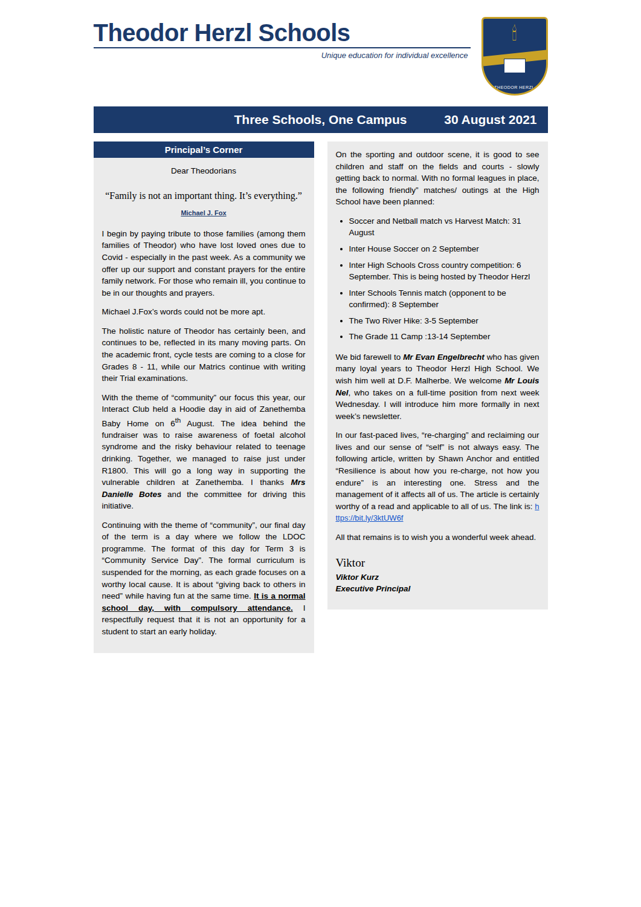Theodor Herzl Schools
Unique education for individual excellence
🕯
THEODOR HERZL
Three Schools, One Campus
30 August 2021
Principal’s Corner
Dear Theodorians
“Family is not an important thing. It’s everything.”
Michael J. Fox
I begin by paying tribute to those families (among them families of Theodor) who have lost loved ones due to Covid - especially in the past week. As a community we offer up our support and constant prayers for the entire family network. For those who remain ill, you continue to be in our thoughts and prayers.
Michael J.Fox’s words could not be more apt.
The holistic nature of Theodor has certainly been, and continues to be, reflected in its many moving parts. On the academic front, cycle tests are coming to a close for Grades 8 - 11, while our Matrics continue with writing their Trial examinations.
With the theme of “community” our focus this year, our Interact Club held a Hoodie day in aid of Zanethemba Baby Home on 6th August. The idea behind the fundraiser was to raise awareness of foetal alcohol syndrome and the risky behaviour related to teenage drinking. Together, we managed to raise just under R1800. This will go a long way in supporting the vulnerable children at Zanethemba. I thanks Mrs Danielle Botes and the committee for driving this initiative.
Continuing with the theme of “community”, our final day of the term is a day where we follow the LDOC programme. The format of this day for Term 3 is “Community Service Day”. The formal curriculum is suspended for the morning, as each grade focuses on a worthy local cause. It is about “giving back to others in need” while having fun at the same time. It is a normal school day, with compulsory attendance. I respectfully request that it is not an opportunity for a student to start an early holiday.
On the sporting and outdoor scene, it is good to see children and staff on the fields and courts - slowly getting back to normal. With no formal leagues in place, the following friendly” matches/ outings at the High School have been planned:
Soccer and Netball match vs Harvest Match: 31 August
Inter House Soccer on 2 September
Inter High Schools Cross country competition: 6 September. This is being hosted by Theodor Herzl
Inter Schools Tennis match (opponent to be confirmed): 8 September
The Two River Hike: 3-5 September
The Grade 11 Camp :13-14 September
We bid farewell to Mr Evan Engelbrecht who has given many loyal years to Theodor Herzl High School. We wish him well at D.F. Malherbe. We welcome Mr Louis Nel, who takes on a full-time position from next week Wednesday. I will introduce him more formally in next week’s newsletter.
In our fast-paced lives, “re-charging” and reclaiming our lives and our sense of “self” is not always easy. The following article, written by Shawn Anchor and entitled “Resilience is about how you re-charge, not how you endure” is an interesting one. Stress and the management of it affects all of us. The article is certainly worthy of a read and applicable to all of us. The link is: https://bit.ly/3ktUW6f
All that remains is to wish you a wonderful week ahead.
Viktor
Viktor Kurz
Executive Principal